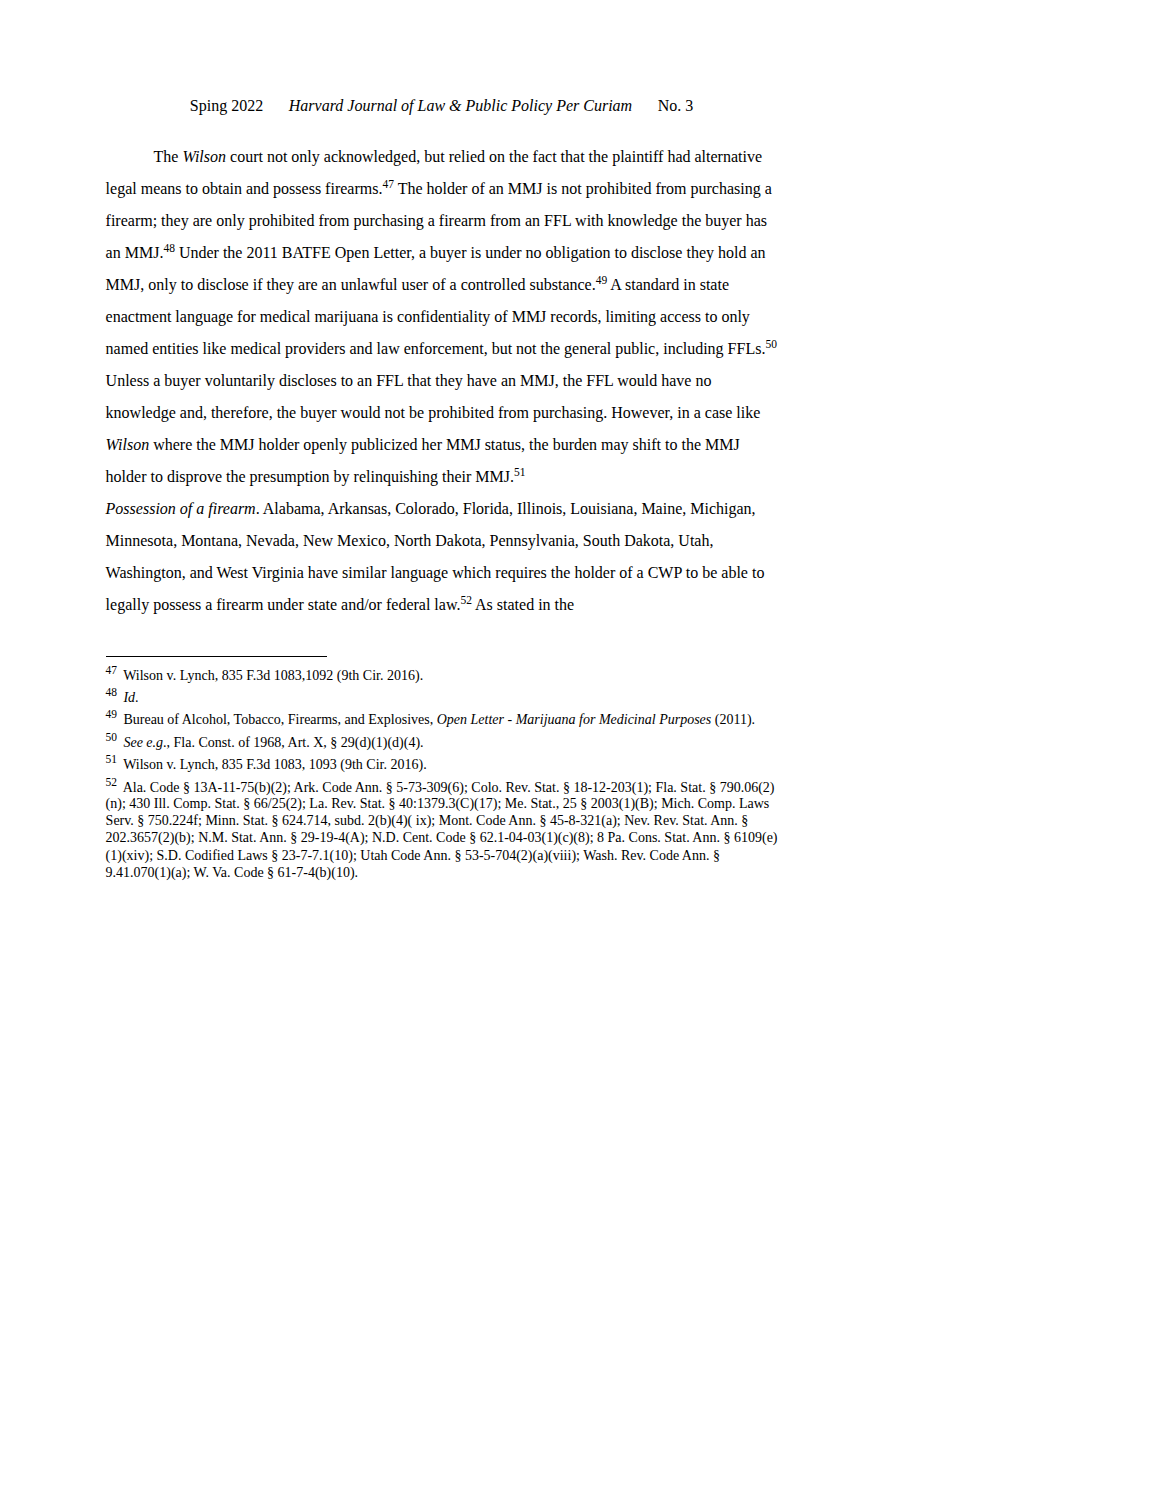Sping 2022 Harvard Journal of Law & Public Policy Per Curiam No. 3
The Wilson court not only acknowledged, but relied on the fact that the plaintiff had alternative legal means to obtain and possess firearms.47 The holder of an MMJ is not prohibited from purchasing a firearm; they are only prohibited from purchasing a firearm from an FFL with knowledge the buyer has an MMJ.48 Under the 2011 BATFE Open Letter, a buyer is under no obligation to disclose they hold an MMJ, only to disclose if they are an unlawful user of a controlled substance.49 A standard in state enactment language for medical marijuana is confidentiality of MMJ records, limiting access to only named entities like medical providers and law enforcement, but not the general public, including FFLs.50 Unless a buyer voluntarily discloses to an FFL that they have an MMJ, the FFL would have no knowledge and, therefore, the buyer would not be prohibited from purchasing. However, in a case like Wilson where the MMJ holder openly publicized her MMJ status, the burden may shift to the MMJ holder to disprove the presumption by relinquishing their MMJ.51
Possession of a firearm. Alabama, Arkansas, Colorado, Florida, Illinois, Louisiana, Maine, Michigan, Minnesota, Montana, Nevada, New Mexico, North Dakota, Pennsylvania, South Dakota, Utah, Washington, and West Virginia have similar language which requires the holder of a CWP to be able to legally possess a firearm under state and/or federal law.52 As stated in the
47 Wilson v. Lynch, 835 F.3d 1083,1092 (9th Cir. 2016).
48 Id.
49 Bureau of Alcohol, Tobacco, Firearms, and Explosives, Open Letter - Marijuana for Medicinal Purposes (2011).
50 See e.g., Fla. Const. of 1968, Art. X, § 29(d)(1)(d)(4).
51 Wilson v. Lynch, 835 F.3d 1083, 1093 (9th Cir. 2016).
52 Ala. Code § 13A-11-75(b)(2); Ark. Code Ann. § 5-73-309(6); Colo. Rev. Stat. § 18-12-203(1); Fla. Stat. § 790.06(2)(n); 430 Ill. Comp. Stat. § 66/25(2); La. Rev. Stat. § 40:1379.3(C)(17); Me. Stat., 25 § 2003(1)(B); Mich. Comp. Laws Serv. § 750.224f; Minn. Stat. § 624.714, subd. 2(b)(4)( ix); Mont. Code Ann. § 45-8-321(a); Nev. Rev. Stat. Ann. § 202.3657(2)(b); N.M. Stat. Ann. § 29-19-4(A); N.D. Cent. Code § 62.1-04-03(1)(c)(8); 8 Pa. Cons. Stat. Ann. § 6109(e)(1)(xiv); S.D. Codified Laws § 23-7-7.1(10); Utah Code Ann. § 53-5-704(2)(a)(viii); Wash. Rev. Code Ann. § 9.41.070(1)(a); W. Va. Code § 61-7-4(b)(10).